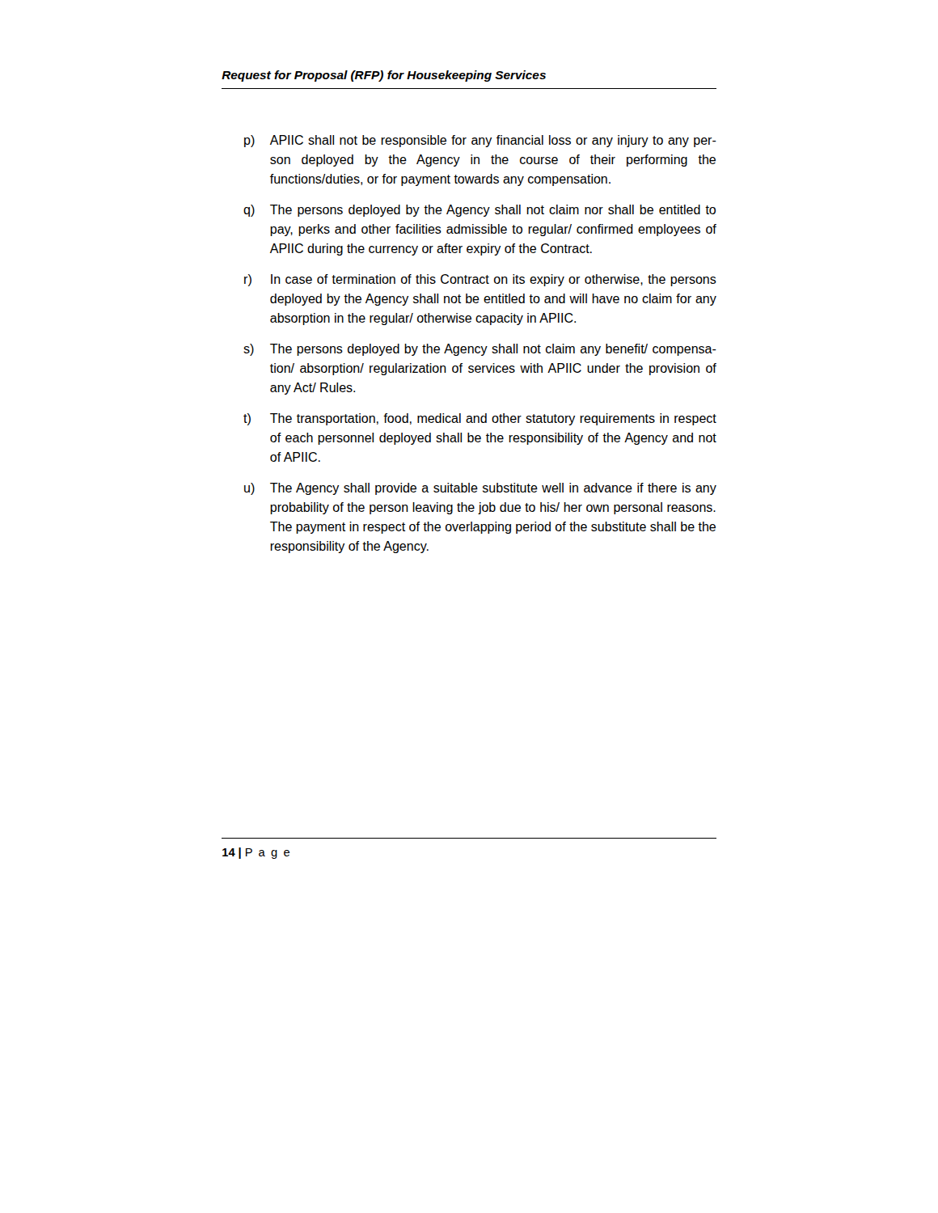Request for Proposal (RFP) for Housekeeping Services
p) APIIC shall not be responsible for any financial loss or any injury to any person deployed by the Agency in the course of their performing the functions/duties, or for payment towards any compensation.
q) The persons deployed by the Agency shall not claim nor shall be entitled to pay, perks and other facilities admissible to regular/ confirmed employees of APIIC during the currency or after expiry of the Contract.
r) In case of termination of this Contract on its expiry or otherwise, the persons deployed by the Agency shall not be entitled to and will have no claim for any absorption in the regular/ otherwise capacity in APIIC.
s) The persons deployed by the Agency shall not claim any benefit/ compensation/ absorption/ regularization of services with APIIC under the provision of any Act/ Rules.
t) The transportation, food, medical and other statutory requirements in respect of each personnel deployed shall be the responsibility of the Agency and not of APIIC.
u) The Agency shall provide a suitable substitute well in advance if there is any probability of the person leaving the job due to his/ her own personal reasons. The payment in respect of the overlapping period of the substitute shall be the responsibility of the Agency.
14 | P a g e